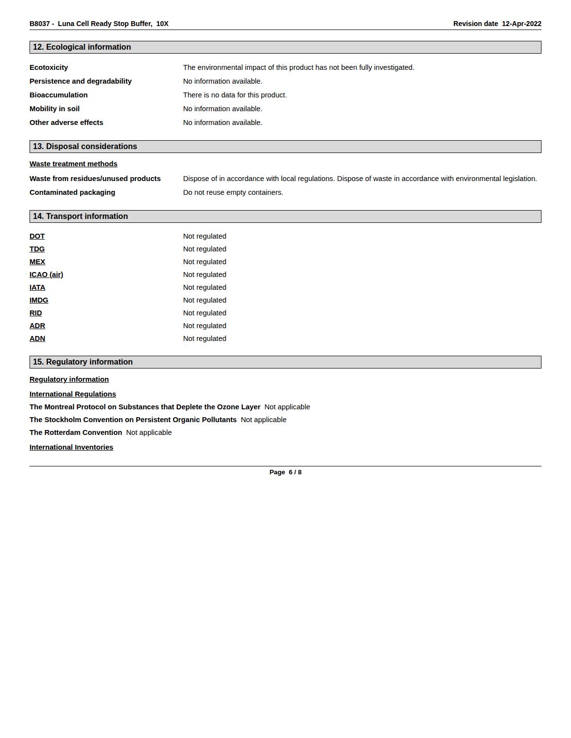B8037 - Luna Cell Ready Stop Buffer, 10X Revision date 12-Apr-2022
12. Ecological information
| Ecotoxicity | The environmental impact of this product has not been fully investigated. |
| Persistence and degradability | No information available. |
| Bioaccumulation | There is no data for this product. |
| Mobility in soil | No information available. |
| Other adverse effects | No information available. |
13. Disposal considerations
Waste treatment methods
| Waste from residues/unused products | Dispose of in accordance with local regulations. Dispose of waste in accordance with environmental legislation. |
| Contaminated packaging | Do not reuse empty containers. |
14. Transport information
| DOT | Not regulated |
| TDG | Not regulated |
| MEX | Not regulated |
| ICAO (air) | Not regulated |
| IATA | Not regulated |
| IMDG | Not regulated |
| RID | Not regulated |
| ADR | Not regulated |
| ADN | Not regulated |
15. Regulatory information
Regulatory information
International Regulations
The Montreal Protocol on Substances that Deplete the Ozone Layer Not applicable
The Stockholm Convention on Persistent Organic Pollutants Not applicable
The Rotterdam Convention Not applicable
International Inventories
Page 6 / 8